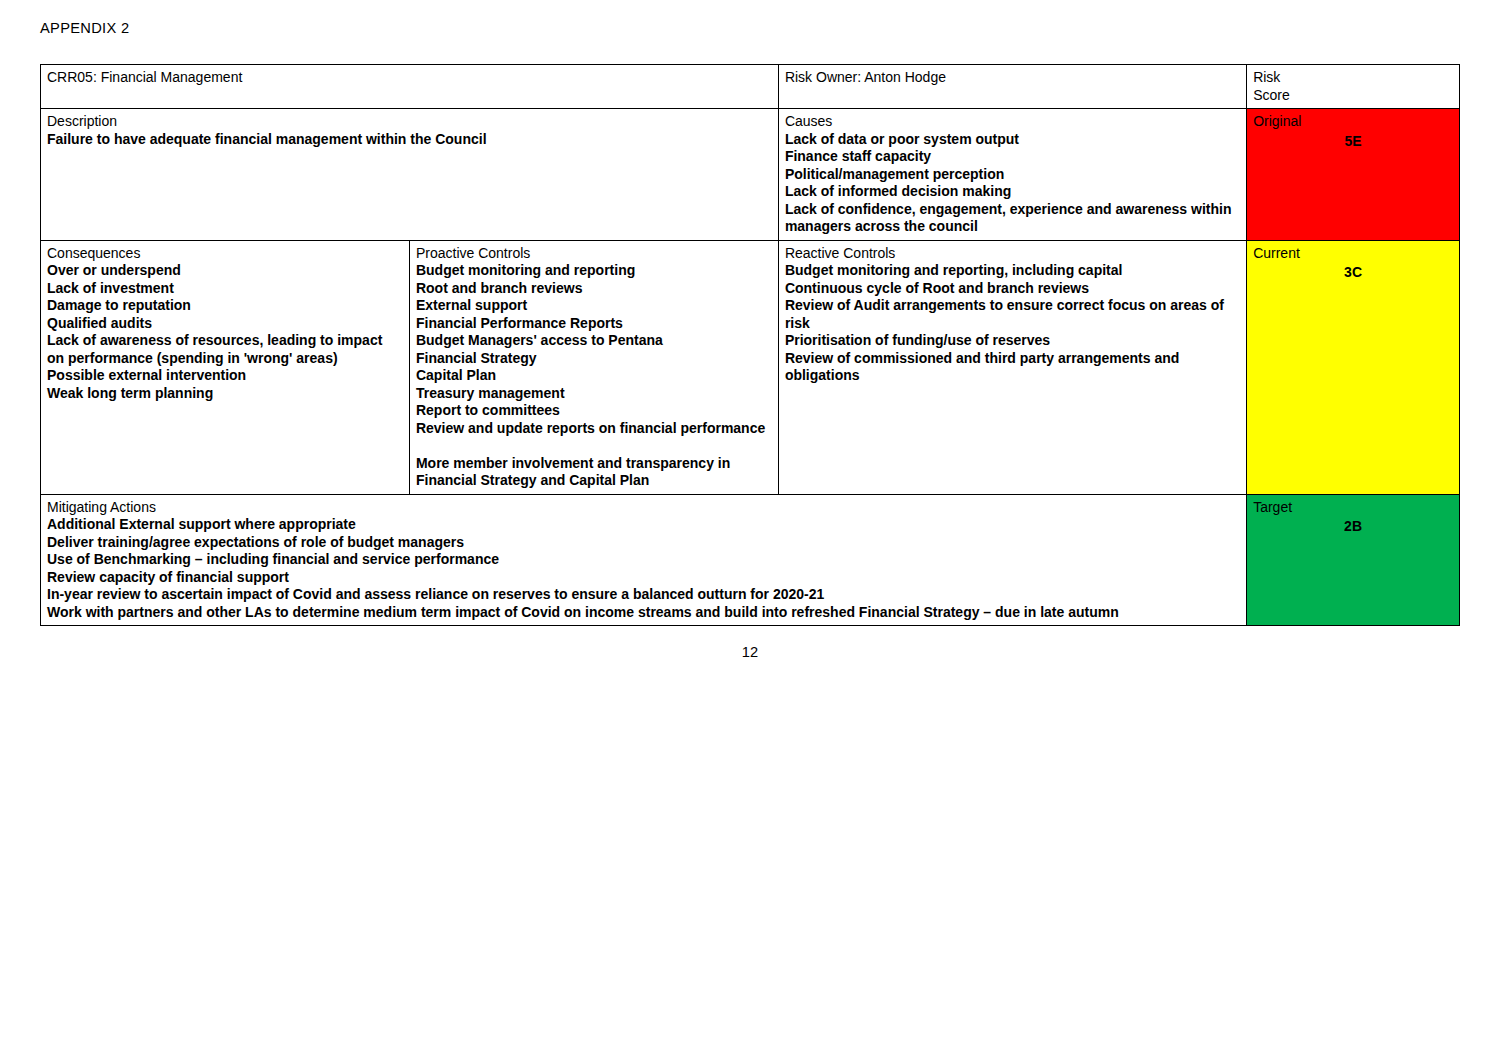APPENDIX 2
| CRR05: Financial Management | Risk Owner: Anton Hodge | Risk Score |
| Description Failure to have adequate financial management within the Council | Causes Lack of data or poor system output Finance staff capacity Political/management perception Lack of informed decision making Lack of confidence, engagement, experience and awareness within managers across the council | Original 5E |
| Consequences Over or underspend Lack of investment Damage to reputation Qualified audits Lack of awareness of resources, leading to impact on performance (spending in 'wrong' areas) Possible external intervention Weak long term planning | Proactive Controls Budget monitoring and reporting Root and branch reviews External support Financial Performance Reports Budget Managers' access to Pentana Financial Strategy Capital Plan Treasury management Report to committees Review and update reports on financial performance More member involvement and transparency in Financial Strategy and Capital Plan | Reactive Controls Budget monitoring and reporting, including capital Continuous cycle of Root and branch reviews Review of Audit arrangements to ensure correct focus on areas of risk Prioritisation of funding/use of reserves Review of commissioned and third party arrangements and obligations | Current 3C |
| Mitigating Actions Additional External support where appropriate Deliver training/agree expectations of role of budget managers Use of Benchmarking – including financial and service performance Review capacity of financial support In-year review to ascertain impact of Covid and assess reliance on reserves to ensure a balanced outturn for 2020-21 Work with partners and other LAs to determine medium term impact of Covid on income streams and build into refreshed Financial Strategy – due in late autumn | Target 2B |
12